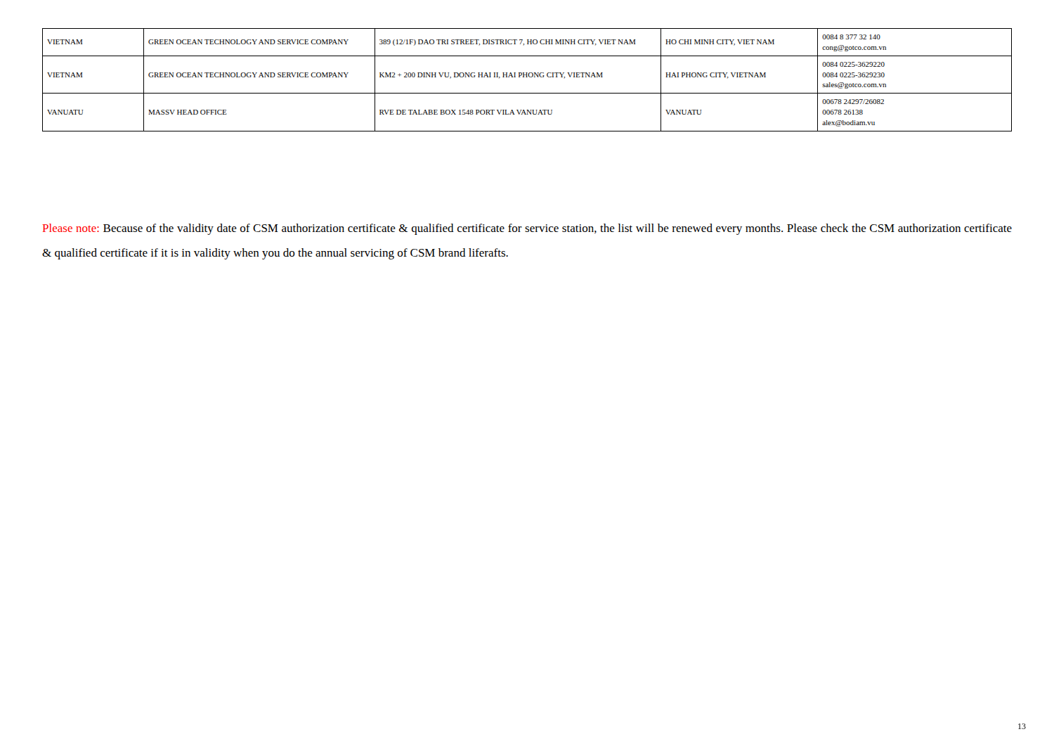| VIETNAM | GREEN OCEAN TECHNOLOGY AND SERVICE COMPANY | 389 (12/1F) DAO TRI STREET, DISTRICT 7, HO CHI MINH CITY, VIET NAM | HO CHI MINH CITY, VIET NAM | 0084 8 377 32 140 cong@gotco.com.vn |
| VIETNAM | GREEN OCEAN TECHNOLOGY AND SERVICE COMPANY | KM2 + 200 DINH VU, DONG HAI II, HAI PHONG CITY, VIETNAM | HAI PHONG CITY, VIETNAM | 0084 0225-3629220 0084 0225-3629230 sales@gotco.com.vn |
| VANUATU | MASSV HEAD OFFICE | RVE DE TALABE BOX 1548 PORT VILA VANUATU | VANUATU | 00678 24297/26082 00678 26138 alex@bodiam.vu |
Please note: Because of the validity date of CSM authorization certificate & qualified certificate for service station, the list will be renewed every months. Please check the CSM authorization certificate & qualified certificate if it is in validity when you do the annual servicing of CSM brand liferafts.
13